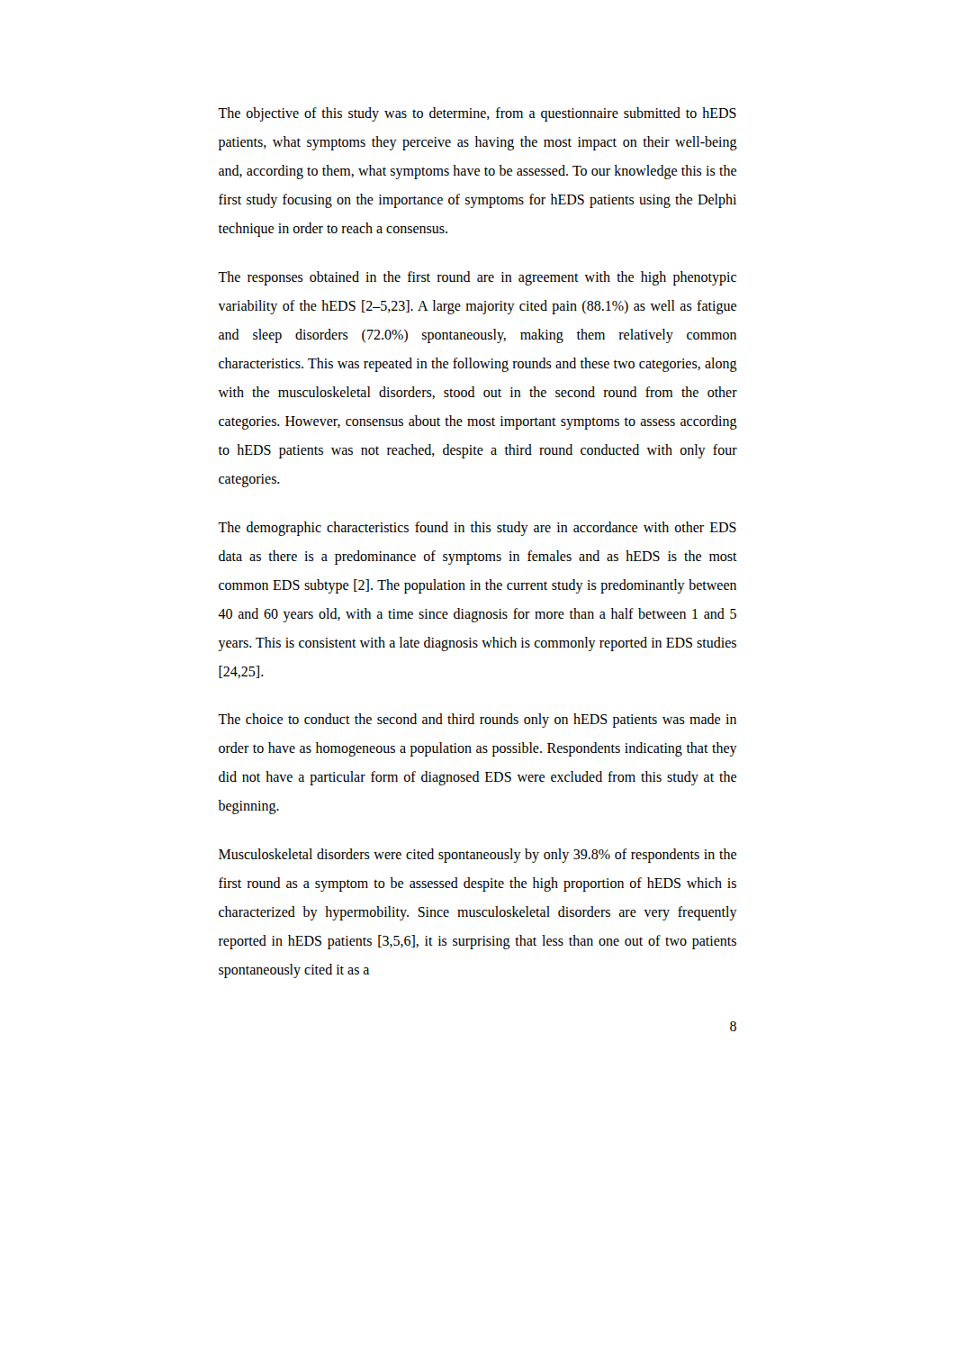The objective of this study was to determine, from a questionnaire submitted to hEDS patients, what symptoms they perceive as having the most impact on their well-being and, according to them, what symptoms have to be assessed. To our knowledge this is the first study focusing on the importance of symptoms for hEDS patients using the Delphi technique in order to reach a consensus.
The responses obtained in the first round are in agreement with the high phenotypic variability of the hEDS [2–5,23]. A large majority cited pain (88.1%) as well as fatigue and sleep disorders (72.0%) spontaneously, making them relatively common characteristics. This was repeated in the following rounds and these two categories, along with the musculoskeletal disorders, stood out in the second round from the other categories. However, consensus about the most important symptoms to assess according to hEDS patients was not reached, despite a third round conducted with only four categories.
The demographic characteristics found in this study are in accordance with other EDS data as there is a predominance of symptoms in females and as hEDS is the most common EDS subtype [2]. The population in the current study is predominantly between 40 and 60 years old, with a time since diagnosis for more than a half between 1 and 5 years. This is consistent with a late diagnosis which is commonly reported in EDS studies [24,25].
The choice to conduct the second and third rounds only on hEDS patients was made in order to have as homogeneous a population as possible. Respondents indicating that they did not have a particular form of diagnosed EDS were excluded from this study at the beginning.
Musculoskeletal disorders were cited spontaneously by only 39.8% of respondents in the first round as a symptom to be assessed despite the high proportion of hEDS which is characterized by hypermobility. Since musculoskeletal disorders are very frequently reported in hEDS patients [3,5,6], it is surprising that less than one out of two patients spontaneously cited it as a
8